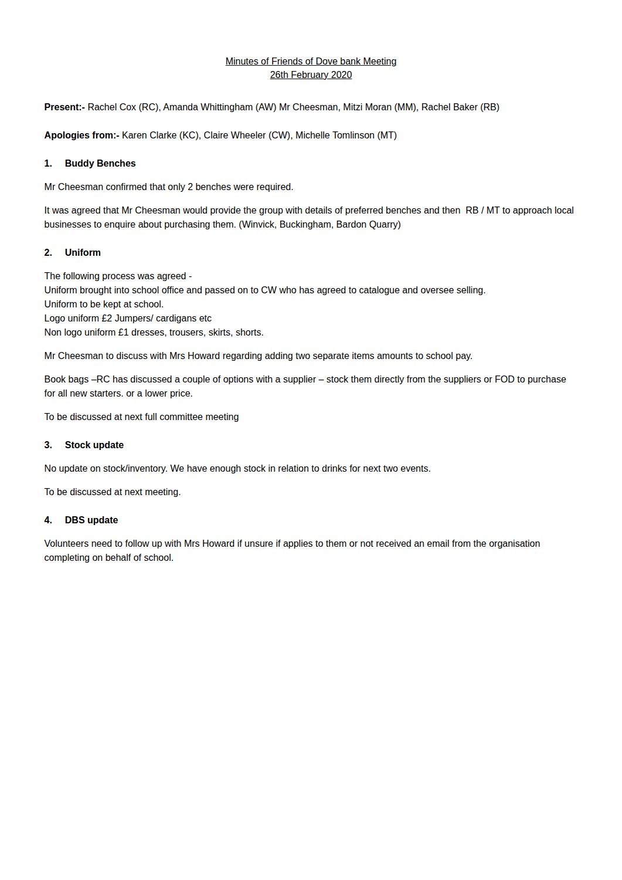Minutes of Friends of Dove bank Meeting
26th February 2020
Present:- Rachel Cox (RC), Amanda Whittingham (AW) Mr Cheesman, Mitzi Moran (MM), Rachel Baker (RB)
Apologies from:- Karen Clarke (KC), Claire Wheeler (CW), Michelle Tomlinson (MT)
1. Buddy Benches
Mr Cheesman confirmed that only 2 benches were required.
It was agreed that Mr Cheesman would provide the group with details of preferred benches and then RB / MT to approach local businesses to enquire about purchasing them. (Winvick, Buckingham, Bardon Quarry)
2. Uniform
The following process was agreed -
Uniform brought into school office and passed on to CW who has agreed to catalogue and oversee selling.
Uniform to be kept at school.
Logo uniform £2 Jumpers/ cardigans etc
Non logo uniform £1 dresses, trousers, skirts, shorts.
Mr Cheesman to discuss with Mrs Howard regarding adding two separate items amounts to school pay.
Book bags –RC has discussed a couple of options with a supplier – stock them directly from the suppliers or FOD to purchase for all new starters. or a lower price.
To be discussed at next full committee meeting
3. Stock update
No update on stock/inventory. We have enough stock in relation to drinks for next two events.
To be discussed at next meeting.
4. DBS update
Volunteers need to follow up with Mrs Howard if unsure if applies to them or not received an email from the organisation completing on behalf of school.